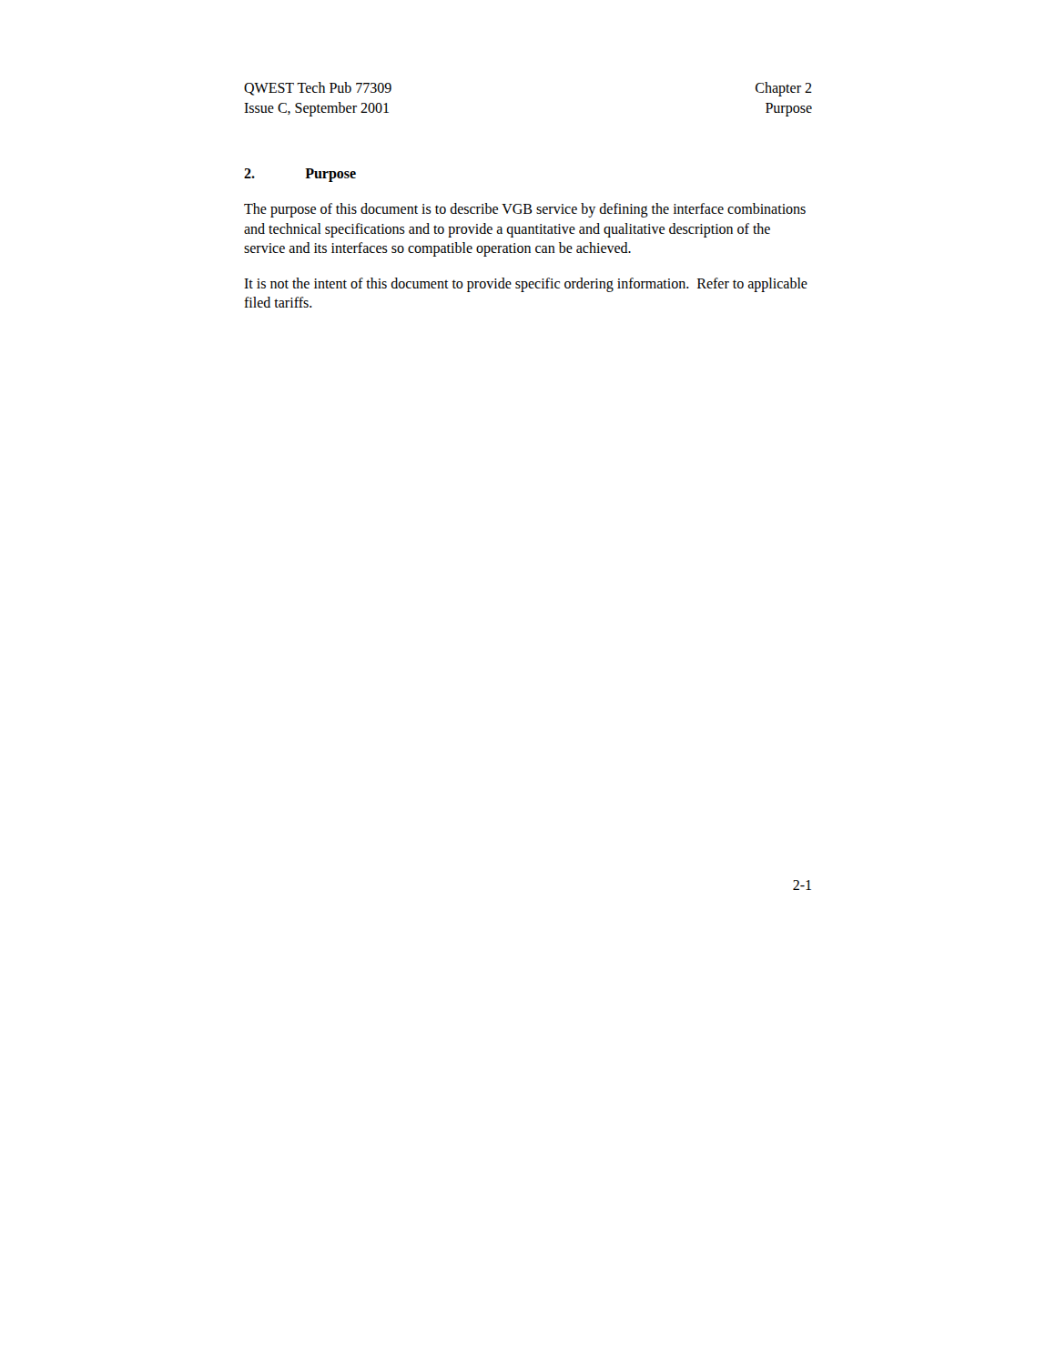QWEST Tech Pub 77309
Chapter 2
Issue C, September 2001
Purpose
2. Purpose
The purpose of this document is to describe VGB service by defining the interface combinations and technical specifications and to provide a quantitative and qualitative description of the service and its interfaces so compatible operation can be achieved.
It is not the intent of this document to provide specific ordering information. Refer to applicable filed tariffs.
2-1